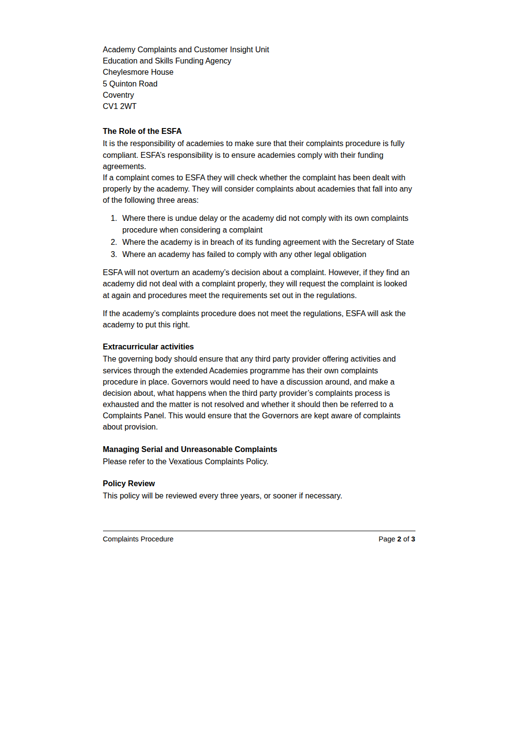Academy Complaints and Customer Insight Unit
Education and Skills Funding Agency
Cheylesmore House
5 Quinton Road
Coventry
CV1 2WT
The Role of the ESFA
It is the responsibility of academies to make sure that their complaints procedure is fully compliant. ESFA’s responsibility is to ensure academies comply with their funding agreements.
If a complaint comes to ESFA they will check whether the complaint has been dealt with properly by the academy. They will consider complaints about academies that fall into any of the following three areas:
Where there is undue delay or the academy did not comply with its own complaints procedure when considering a complaint
Where the academy is in breach of its funding agreement with the Secretary of State
Where an academy has failed to comply with any other legal obligation
ESFA will not overturn an academy’s decision about a complaint. However, if they find an academy did not deal with a complaint properly, they will request the complaint is looked at again and procedures meet the requirements set out in the regulations.
If the academy’s complaints procedure does not meet the regulations, ESFA will ask the academy to put this right.
Extracurricular activities
The governing body should ensure that any third party provider offering activities and services through the extended Academies programme has their own complaints procedure in place. Governors would need to have a discussion around, and make a decision about, what happens when the third party provider’s complaints process is exhausted and the matter is not resolved and whether it should then be referred to a Complaints Panel. This would ensure that the Governors are kept aware of complaints about provision.
Managing Serial and Unreasonable Complaints
Please refer to the Vexatious Complaints Policy.
Policy Review
This policy will be reviewed every three years, or sooner if necessary.
Complaints Procedure
Page 2 of 3